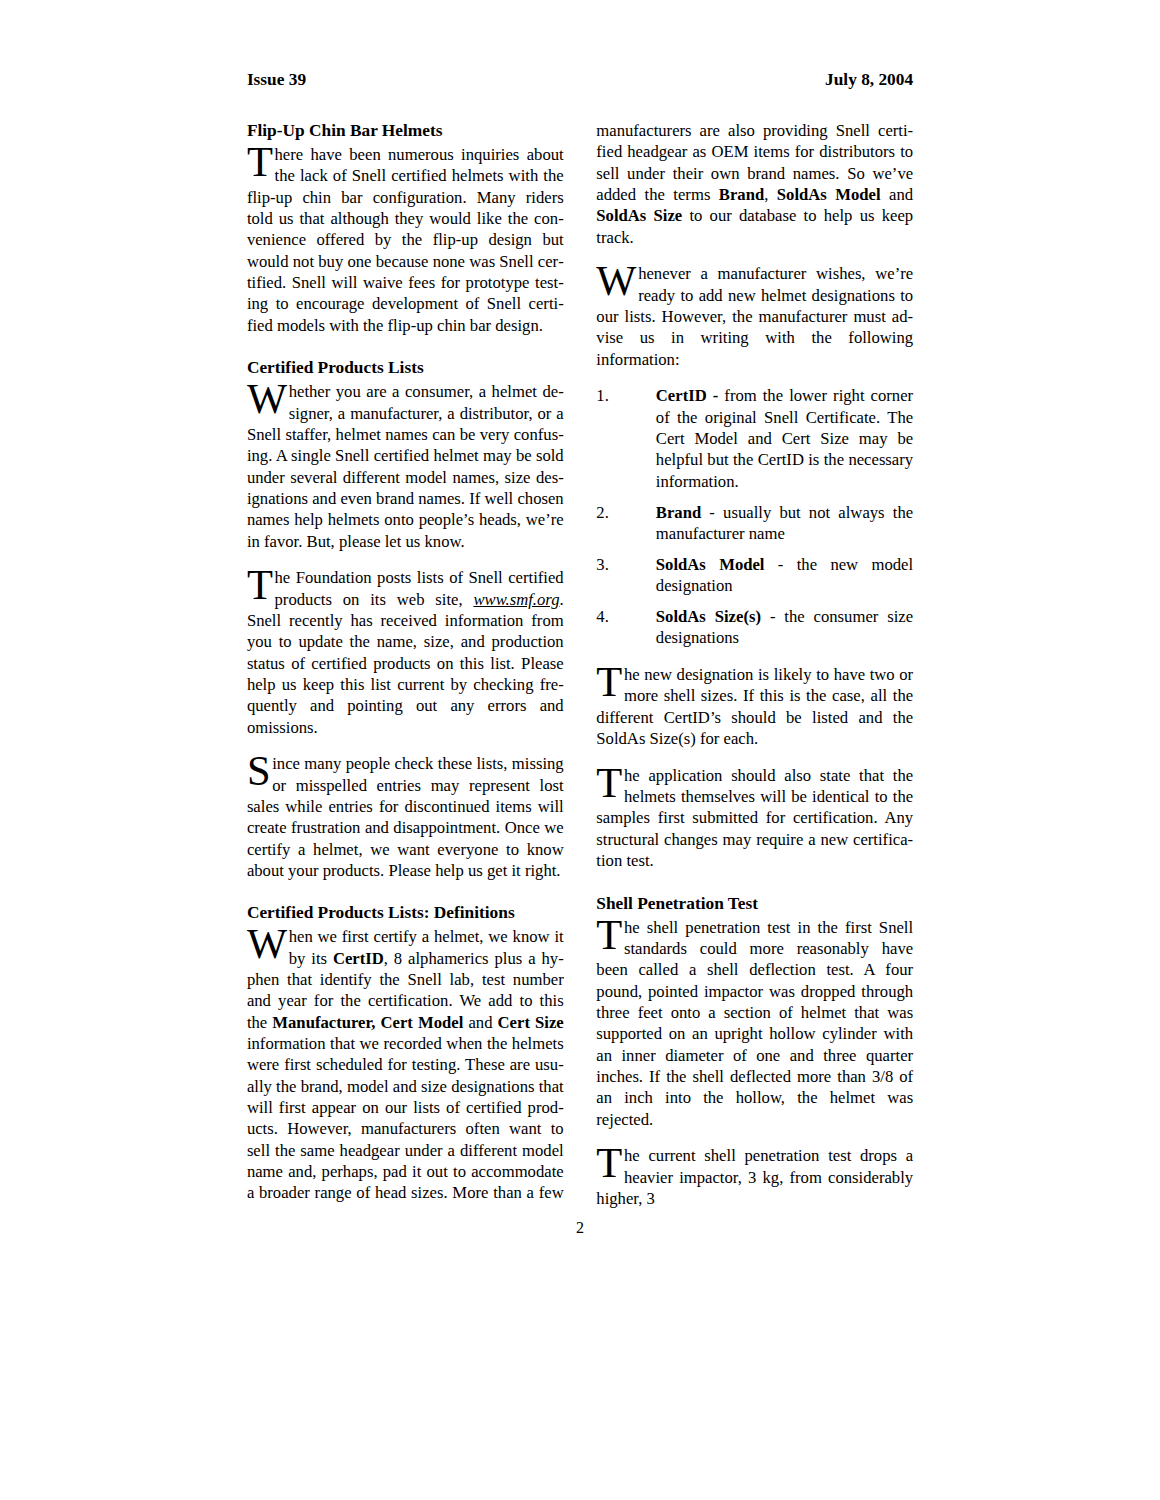Issue 39 July 8, 2004
Flip-Up Chin Bar Helmets
There have been numerous inquiries about the lack of Snell certified helmets with the flip-up chin bar configuration. Many riders told us that although they would like the convenience offered by the flip-up design but would not buy one because none was Snell certified. Snell will waive fees for prototype testing to encourage development of Snell certified models with the flip-up chin bar design.
Certified Products Lists
Whether you are a consumer, a helmet designer, a manufacturer, a distributor, or a Snell staffer, helmet names can be very confusing. A single Snell certified helmet may be sold under several different model names, size designations and even brand names. If well chosen names help helmets onto people’s heads, we’re in favor. But, please let us know.
The Foundation posts lists of Snell certified products on its web site, www.smf.org. Snell recently has received information from you to update the name, size, and production status of certified products on this list. Please help us keep this list current by checking frequently and pointing out any errors and omissions.
Since many people check these lists, missing or misspelled entries may represent lost sales while entries for discontinued items will create frustration and disappointment. Once we certify a helmet, we want everyone to know about your products. Please help us get it right.
Certified Products Lists: Definitions
When we first certify a helmet, we know it by its CertID, 8 alphamerics plus a hyphen that identify the Snell lab, test number and year for the certification. We add to this the Manufacturer, Cert Model and Cert Size information that we recorded when the helmets were first scheduled for testing. These are usually the brand, model and size designations that will first appear on our lists of certified products. However, manufacturers often want to sell the same headgear under a different model name and, perhaps, pad it out to accommodate a broader range of head sizes. More than a few manufacturers are also providing Snell certified headgear as OEM items for distributors to sell under their own brand names. So we’ve added the terms Brand, SoldAs Model and SoldAs Size to our database to help us keep track.
Whenever a manufacturer wishes, we’re ready to add new helmet designations to our lists. However, the manufacturer must advise us in writing with the following information:
CertID - from the lower right corner of the original Snell Certificate. The Cert Model and Cert Size may be helpful but the CertID is the necessary information.
Brand - usually but not always the manufacturer name
SoldAs Model - the new model designation
SoldAs Size(s) - the consumer size designations
The new designation is likely to have two or more shell sizes. If this is the case, all the different CertID’s should be listed and the SoldAs Size(s) for each.
The application should also state that the helmets themselves will be identical to the samples first submitted for certification. Any structural changes may require a new certification test.
Shell Penetration Test
The shell penetration test in the first Snell standards could more reasonably have been called a shell deflection test. A four pound, pointed impactor was dropped through three feet onto a section of helmet that was supported on an upright hollow cylinder with an inner diameter of one and three quarter inches. If the shell deflected more than 3/8 of an inch into the hollow, the helmet was rejected.
The current shell penetration test drops a heavier impactor, 3 kg, from considerably higher, 3
2